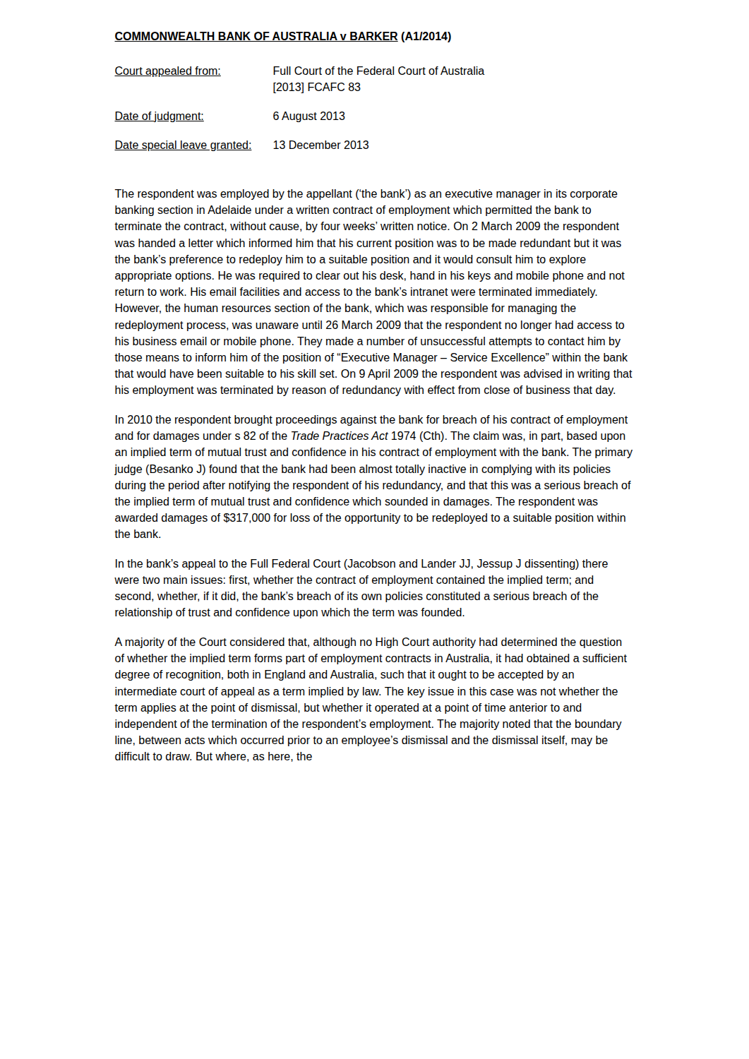COMMONWEALTH BANK OF AUSTRALIA v BARKER (A1/2014)
| Court appealed from: | Full Court of the Federal Court of Australia [2013] FCAFC 83 |
| Date of judgment: | 6 August 2013 |
| Date special leave granted: | 13 December 2013 |
The respondent was employed by the appellant (‘the bank’) as an executive manager in its corporate banking section in Adelaide under a written contract of employment which permitted the bank to terminate the contract, without cause, by four weeks’ written notice. On 2 March 2009 the respondent was handed a letter which informed him that his current position was to be made redundant but it was the bank’s preference to redeploy him to a suitable position and it would consult him to explore appropriate options. He was required to clear out his desk, hand in his keys and mobile phone and not return to work. His email facilities and access to the bank’s intranet were terminated immediately. However, the human resources section of the bank, which was responsible for managing the redeployment process, was unaware until 26 March 2009 that the respondent no longer had access to his business email or mobile phone. They made a number of unsuccessful attempts to contact him by those means to inform him of the position of “Executive Manager – Service Excellence” within the bank that would have been suitable to his skill set. On 9 April 2009 the respondent was advised in writing that his employment was terminated by reason of redundancy with effect from close of business that day.
In 2010 the respondent brought proceedings against the bank for breach of his contract of employment and for damages under s 82 of the Trade Practices Act 1974 (Cth). The claim was, in part, based upon an implied term of mutual trust and confidence in his contract of employment with the bank. The primary judge (Besanko J) found that the bank had been almost totally inactive in complying with its policies during the period after notifying the respondent of his redundancy, and that this was a serious breach of the implied term of mutual trust and confidence which sounded in damages. The respondent was awarded damages of $317,000 for loss of the opportunity to be redeployed to a suitable position within the bank.
In the bank’s appeal to the Full Federal Court (Jacobson and Lander JJ, Jessup J dissenting) there were two main issues: first, whether the contract of employment contained the implied term; and second, whether, if it did, the bank’s breach of its own policies constituted a serious breach of the relationship of trust and confidence upon which the term was founded.
A majority of the Court considered that, although no High Court authority had determined the question of whether the implied term forms part of employment contracts in Australia, it had obtained a sufficient degree of recognition, both in England and Australia, such that it ought to be accepted by an intermediate court of appeal as a term implied by law. The key issue in this case was not whether the term applies at the point of dismissal, but whether it operated at a point of time anterior to and independent of the termination of the respondent’s employment. The majority noted that the boundary line, between acts which occurred prior to an employee’s dismissal and the dismissal itself, may be difficult to draw. But where, as here, the